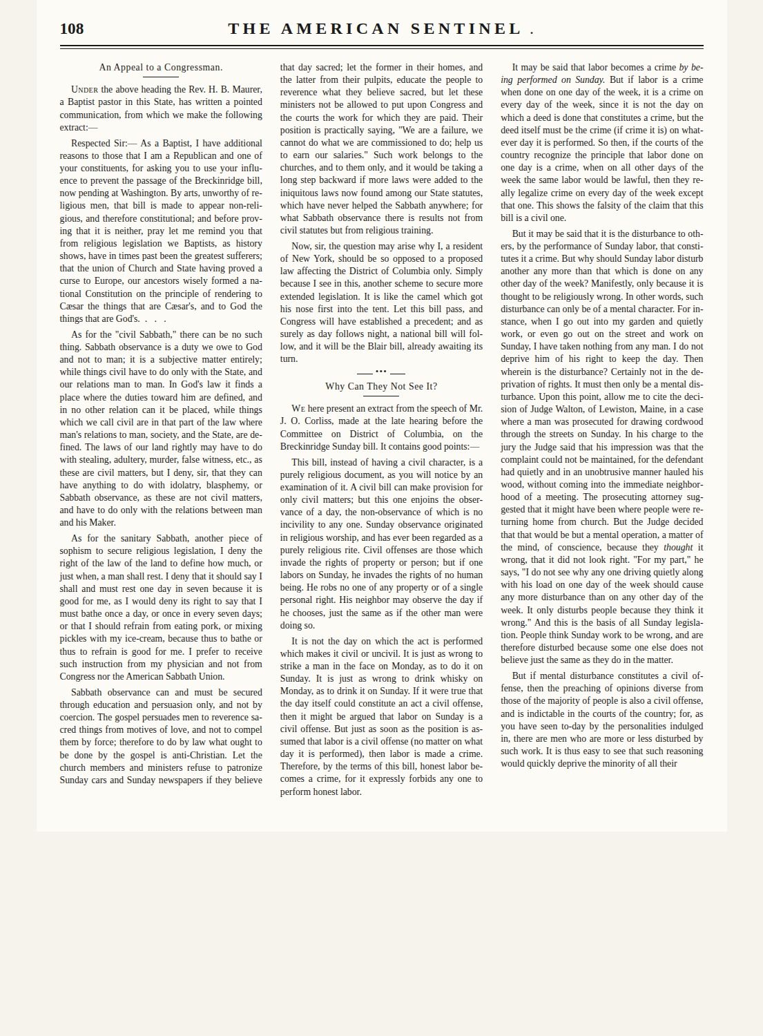108
The American Sentinel
.
An Appeal to a Congressman.
Under the above heading the Rev. H. B. Maurer, a Baptist pastor in this State, has written a pointed communication, from which we make the following extract:—
Respected Sir:— As a Baptist, I have additional reasons to those that I am a Republican and one of your constituents, for asking you to use your influence to prevent the passage of the Breckinridge bill, now pending at Washington. By arts, unworthy of religious men, that bill is made to appear non-religious, and therefore constitutional; and before proving that it is neither, pray let me remind you that from religious legislation we Baptists, as history shows, have in times past been the greatest sufferers; that the union of Church and State having proved a curse to Europe, our ancestors wisely formed a national Constitution on the principle of rendering to Cæsar the things that are Cæsar's, and to God the things that are God's. . . .
As for the "civil Sabbath," there can be no such thing. Sabbath observance is a duty we owe to God and not to man; it is a subjective matter entirely; while things civil have to do only with the State, and our relations man to man. In God's law it finds a place where the duties toward him are defined, and in no other relation can it be placed, while things which we call civil are in that part of the law where man's relations to man, society, and the State, are defined. The laws of our land rightly may have to do with stealing, adultery, murder, false witness, etc., as these are civil matters, but I deny, sir, that they can have anything to do with idolatry, blasphemy, or Sabbath observance, as these are not civil matters, and have to do only with the relations between man and his Maker.
As for the sanitary Sabbath, another piece of sophism to secure religious legislation, I deny the right of the law of the land to define how much, or just when, a man shall rest. I deny that it should say I shall and must rest one day in seven because it is good for me, as I would deny its right to say that I must bathe once a day, or once in every seven days; or that I should refrain from eating pork, or mixing pickles with my ice-cream, because thus to bathe or thus to refrain is good for me. I prefer to receive such instruction from my physician and not from Congress nor the American Sabbath Union.
Sabbath observance can and must be secured through education and persuasion only, and not by coercion. The gospel persuades men to reverence sacred things from motives of love, and not to compel them by force; therefore to do by law what ought to be done by the gospel is anti-Christian. Let the church members and ministers refuse to patronize Sunday cars and Sunday newspapers if they believe that day sacred; let the former in their homes, and the latter from their pulpits, educate the people to reverence what they believe sacred, but let these ministers not be allowed to put upon Congress and the courts the work for which they are paid. Their position is practically saying, "We are a failure, we cannot do what we are commissioned to do; help us to earn our salaries." Such work belongs to the churches, and to them only, and it would be taking a long step backward if more laws were added to the iniquitous laws now found among our State statutes, which have never helped the Sabbath anywhere; for what Sabbath observance there is results not from civil statutes but from religious training.
Now, sir, the question may arise why I, a resident of New York, should be so opposed to a proposed law affecting the District of Columbia only. Simply because I see in this, another scheme to secure more extended legislation. It is like the camel which got his nose first into the tent. Let this bill pass, and Congress will have established a precedent; and as surely as day follows night, a national bill will follow, and it will be the Blair bill, already awaiting its turn.
•••
Why Can They Not See It?
We here present an extract from the speech of Mr. J. O. Corliss, made at the late hearing before the Committee on District of Columbia, on the Breckinridge Sunday bill. It contains good points:—
This bill, instead of having a civil character, is a purely religious document, as you will notice by an examination of it. A civil bill can make provision for only civil matters; but this one enjoins the observance of a day, the non-observance of which is no incivility to any one. Sunday observance originated in religious worship, and has ever been regarded as a purely religious rite. Civil offenses are those which invade the rights of property or person; but if one labors on Sunday, he invades the rights of no human being. He robs no one of any property or of a single personal right. His neighbor may observe the day if he chooses, just the same as if the other man were doing so.
It is not the day on which the act is performed which makes it civil or uncivil. It is just as wrong to strike a man in the face on Monday, as to do it on Sunday. It is just as wrong to drink whisky on Monday, as to drink it on Sunday. If it were true that the day itself could constitute an act a civil offense, then it might be argued that labor on Sunday is a civil offense. But just as soon as the position is assumed that labor is a civil offense (no matter on what day it is performed), then labor is made a crime. Therefore, by the terms of this bill, honest labor becomes a crime, for it expressly forbids any one to perform honest labor.
It may be said that labor becomes a crime by being performed on Sunday. But if labor is a crime when done on one day of the week, it is a crime on every day of the week, since it is not the day on which a deed is done that constitutes a crime, but the deed itself must be the crime (if crime it is) on whatever day it is performed. So then, if the courts of the country recognize the principle that labor done on one day is a crime, when on all other days of the week the same labor would be lawful, then they really legalize crime on every day of the week except that one. This shows the falsity of the claim that this bill is a civil one.
But it may be said that it is the disturbance to others, by the performance of Sunday labor, that constitutes it a crime. But why should Sunday labor disturb another any more than that which is done on any other day of the week? Manifestly, only because it is thought to be religiously wrong. In other words, such disturbance can only be of a mental character. For instance, when I go out into my garden and quietly work, or even go out on the street and work on Sunday, I have taken nothing from any man. I do not deprive him of his right to keep the day. Then wherein is the disturbance? Certainly not in the deprivation of rights. It must then only be a mental disturbance. Upon this point, allow me to cite the decision of Judge Walton, of Lewiston, Maine, in a case where a man was prosecuted for drawing cordwood through the streets on Sunday. In his charge to the jury the Judge said that his impression was that the complaint could not be maintained, for the defendant had quietly and in an unobtrusive manner hauled his wood, without coming into the immediate neighborhood of a meeting. The prosecuting attorney suggested that it might have been where people were returning home from church. But the Judge decided that that would be but a mental operation, a matter of the mind, of conscience, because they thought it wrong, that it did not look right. "For my part," he says, "I do not see why any one driving quietly along with his load on one day of the week should cause any more disturbance than on any other day of the week. It only disturbs people because they think it wrong." And this is the basis of all Sunday legislation. People think Sunday work to be wrong, and are therefore disturbed because some one else does not believe just the same as they do in the matter.
But if mental disturbance constitutes a civil offense, then the preaching of opinions diverse from those of the majority of people is also a civil offense, and is indictable in the courts of the country; for, as you have seen to-day by the personalities indulged in, there are men who are more or less disturbed by such work. It is thus easy to see that such reasoning would quickly deprive the minority of all their